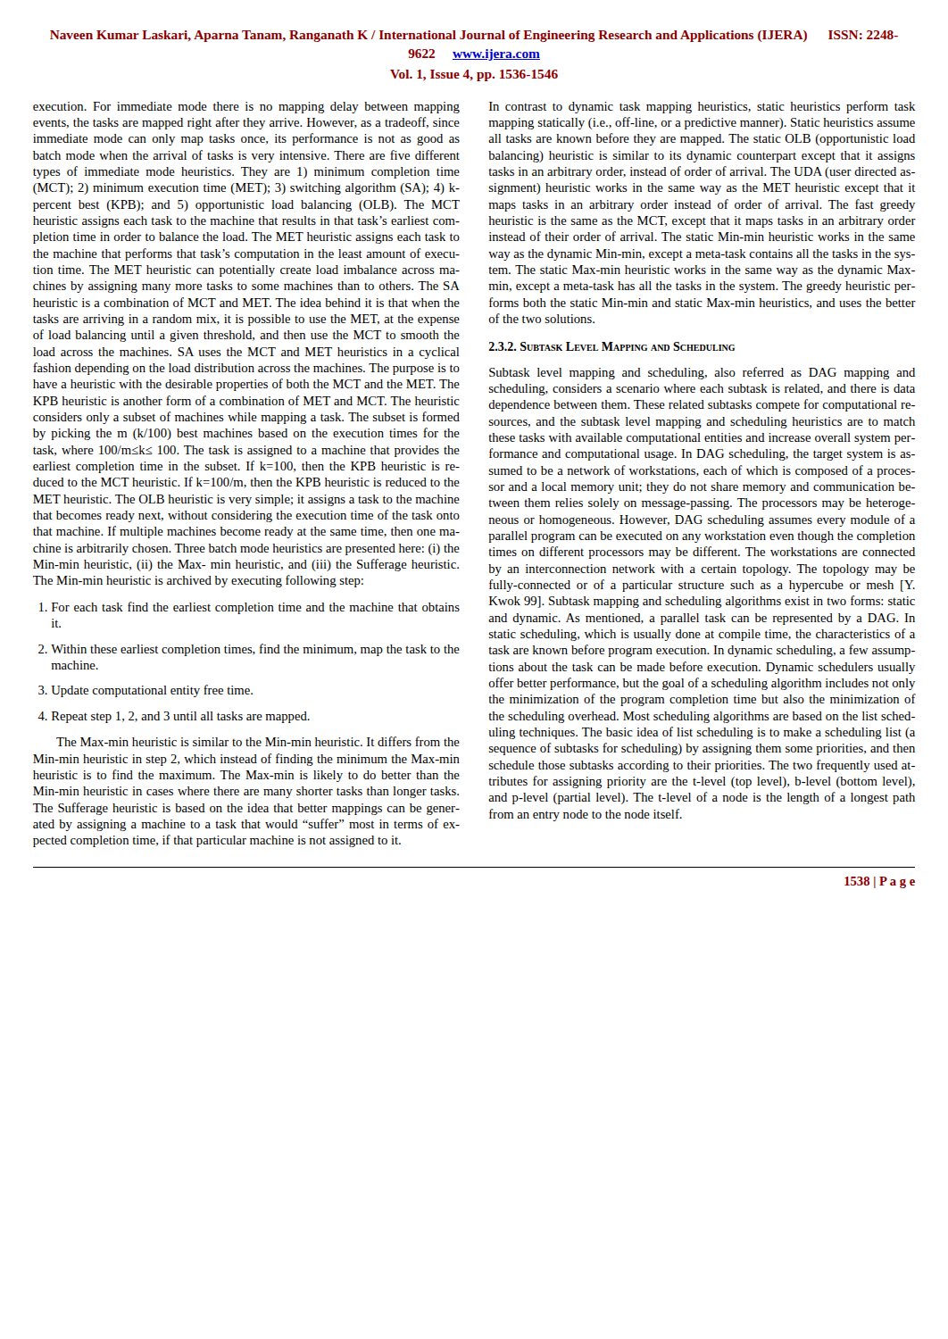Naveen Kumar Laskari, Aparna Tanam, Ranganath K / International Journal of Engineering Research and Applications (IJERA) ISSN: 2248-9622 www.ijera.com
Vol. 1, Issue 4, pp. 1536-1546
execution. For immediate mode there is no mapping delay between mapping events, the tasks are mapped right after they arrive. However, as a tradeoff, since immediate mode can only map tasks once, its performance is not as good as batch mode when the arrival of tasks is very intensive. There are five different types of immediate mode heuristics. They are 1) minimum completion time (MCT); 2) minimum execution time (MET); 3) switching algorithm (SA); 4) k-percent best (KPB); and 5) opportunistic load balancing (OLB). The MCT heuristic assigns each task to the machine that results in that task’s earliest completion time in order to balance the load. The MET heuristic assigns each task to the machine that performs that task’s computation in the least amount of execution time. The MET heuristic can potentially create load imbalance across machines by assigning many more tasks to some machines than to others. The SA heuristic is a combination of MCT and MET. The idea behind it is that when the tasks are arriving in a random mix, it is possible to use the MET, at the expense of load balancing until a given threshold, and then use the MCT to smooth the load across the machines. SA uses the MCT and MET heuristics in a cyclical fashion depending on the load distribution across the machines. The purpose is to have a heuristic with the desirable properties of both the MCT and the MET. The KPB heuristic is another form of a combination of MET and MCT. The heuristic considers only a subset of machines while mapping a task. The subset is formed by picking the m (k/100) best machines based on the execution times for the task, where 100/m≤k≤ 100. The task is assigned to a machine that provides the earliest completion time in the subset. If k=100, then the KPB heuristic is reduced to the MCT heuristic. If k=100/m, then the KPB heuristic is reduced to the MET heuristic. The OLB heuristic is very simple; it assigns a task to the machine that becomes ready next, without considering the execution time of the task onto that machine. If multiple machines become ready at the same time, then one machine is arbitrarily chosen. Three batch mode heuristics are presented here: (i) the Min-min heuristic, (ii) the Max- min heuristic, and (iii) the Sufferage heuristic. The Min-min heuristic is archived by executing following step:
For each task find the earliest completion time and the machine that obtains it.
Within these earliest completion times, find the minimum, map the task to the machine.
Update computational entity free time.
Repeat step 1, 2, and 3 until all tasks are mapped.
The Max-min heuristic is similar to the Min-min heuristic. It differs from the Min-min heuristic in step 2, which instead of finding the minimum the Max-min heuristic is to find the maximum. The Max-min is likely to do better than the Min-min heuristic in cases where there are many shorter tasks than longer tasks. The Sufferage heuristic is based on the idea that better mappings can be generated by assigning a machine to a task that would “suffer” most in terms of expected completion time, if that particular machine is not assigned to it.
In contrast to dynamic task mapping heuristics, static heuristics perform task mapping statically (i.e., off-line, or a predictive manner). Static heuristics assume all tasks are known before they are mapped. The static OLB (opportunistic load balancing) heuristic is similar to its dynamic counterpart except that it assigns tasks in an arbitrary order, instead of order of arrival. The UDA (user directed assignment) heuristic works in the same way as the MET heuristic except that it maps tasks in an arbitrary order instead of order of arrival. The fast greedy heuristic is the same as the MCT, except that it maps tasks in an arbitrary order instead of their order of arrival. The static Min-min heuristic works in the same way as the dynamic Min-min, except a meta-task contains all the tasks in the system. The static Max-min heuristic works in the same way as the dynamic Max- min, except a meta-task has all the tasks in the system. The greedy heuristic performs both the static Min-min and static Max-min heuristics, and uses the better of the two solutions.
2.3.2. Subtask Level Mapping and Scheduling
Subtask level mapping and scheduling, also referred as DAG mapping and scheduling, considers a scenario where each subtask is related, and there is data dependence between them. These related subtasks compete for computational resources, and the subtask level mapping and scheduling heuristics are to match these tasks with available computational entities and increase overall system performance and computational usage. In DAG scheduling, the target system is assumed to be a network of workstations, each of which is composed of a processor and a local memory unit; they do not share memory and communication between them relies solely on message-passing. The processors may be heterogeneous or homogeneous. However, DAG scheduling assumes every module of a parallel program can be executed on any workstation even though the completion times on different processors may be different. The workstations are connected by an interconnection network with a certain topology. The topology may be fully-connected or of a particular structure such as a hypercube or mesh [Y. Kwok 99]. Subtask mapping and scheduling algorithms exist in two forms: static and dynamic. As mentioned, a parallel task can be represented by a DAG. In static scheduling, which is usually done at compile time, the characteristics of a task are known before program execution. In dynamic scheduling, a few assumptions about the task can be made before execution. Dynamic schedulers usually offer better performance, but the goal of a scheduling algorithm includes not only the minimization of the program completion time but also the minimization of the scheduling overhead. Most scheduling algorithms are based on the list scheduling techniques. The basic idea of list scheduling is to make a scheduling list (a sequence of subtasks for scheduling) by assigning them some priorities, and then schedule those subtasks according to their priorities. The two frequently used attributes for assigning priority are the t-level (top level), b-level (bottom level), and p-level (partial level). The t-level of a node is the length of a longest path from an entry node to the node itself.
1538 | P a g e